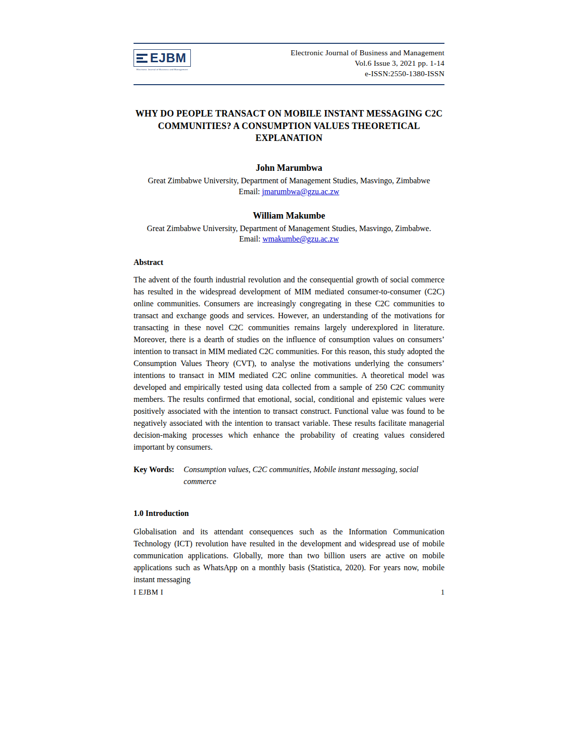EJBM
Electronic Journal of Business and Management
Electronic Journal of Business and Management
Vol.6 Issue 3, 2021 pp. 1-14
e-ISSN:2550-1380-ISSN
Why do people transact on mobile instant messaging C2C communities? A consumption values theoretical explanation
John Marumbwa
Great Zimbabwe University, Department of Management Studies, Masvingo, Zimbabwe
Email: jmarumbwa@gzu.ac.zw
William Makumbe
Great Zimbabwe University, Department of Management Studies, Masvingo, Zimbabwe.
Email: wmakumbe@gzu.ac.zw
Abstract
The advent of the fourth industrial revolution and the consequential growth of social commerce has resulted in the widespread development of MIM mediated consumer-to-consumer (C2C) online communities. Consumers are increasingly congregating in these C2C communities to transact and exchange goods and services. However, an understanding of the motivations for transacting in these novel C2C communities remains largely underexplored in literature. Moreover, there is a dearth of studies on the influence of consumption values on consumers’ intention to transact in MIM mediated C2C communities. For this reason, this study adopted the Consumption Values Theory (CVT), to analyse the motivations underlying the consumers’ intentions to transact in MIM mediated C2C online communities. A theoretical model was developed and empirically tested using data collected from a sample of 250 C2C community members. The results confirmed that emotional, social, conditional and epistemic values were positively associated with the intention to transact construct. Functional value was found to be negatively associated with the intention to transact variable. These results facilitate managerial decision-making processes which enhance the probability of creating values considered important by consumers.
Key Words:
Consumption values, C2C communities, Mobile instant messaging, social commerce
1.0 Introduction
Globalisation and its attendant consequences such as the Information Communication Technology (ICT) revolution have resulted in the development and widespread use of mobile communication applications. Globally, more than two billion users are active on mobile applications such as WhatsApp on a monthly basis (Statistica, 2020). For years now, mobile instant messaging
I EJBM I
1